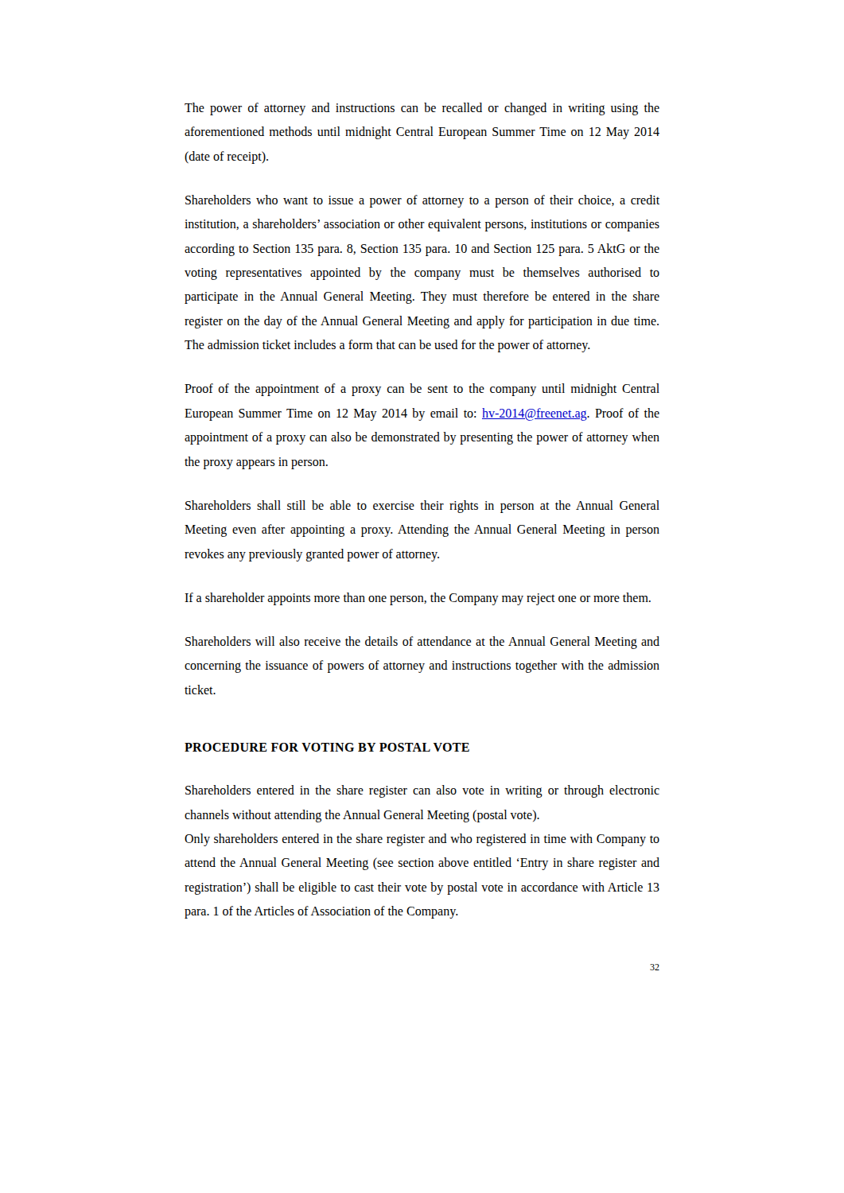The power of attorney and instructions can be recalled or changed in writing using the aforementioned methods until midnight Central European Summer Time on 12 May 2014 (date of receipt).
Shareholders who want to issue a power of attorney to a person of their choice, a credit institution, a shareholders’ association or other equivalent persons, institutions or companies according to Section 135 para. 8, Section 135 para. 10 and Section 125 para. 5 AktG or the voting representatives appointed by the company must be themselves authorised to participate in the Annual General Meeting. They must therefore be entered in the share register on the day of the Annual General Meeting and apply for participation in due time. The admission ticket includes a form that can be used for the power of attorney.
Proof of the appointment of a proxy can be sent to the company until midnight Central European Summer Time on 12 May 2014 by email to: hv-2014@freenet.ag. Proof of the appointment of a proxy can also be demonstrated by presenting the power of attorney when the proxy appears in person.
Shareholders shall still be able to exercise their rights in person at the Annual General Meeting even after appointing a proxy. Attending the Annual General Meeting in person revokes any previously granted power of attorney.
If a shareholder appoints more than one person, the Company may reject one or more them.
Shareholders will also receive the details of attendance at the Annual General Meeting and concerning the issuance of powers of attorney and instructions together with the admission ticket.
Procedure for voting by postal vote
Shareholders entered in the share register can also vote in writing or through electronic channels without attending the Annual General Meeting (postal vote).
Only shareholders entered in the share register and who registered in time with Company to attend the Annual General Meeting (see section above entitled ‘Entry in share register and registration’) shall be eligible to cast their vote by postal vote in accordance with Article 13 para. 1 of the Articles of Association of the Company.
32